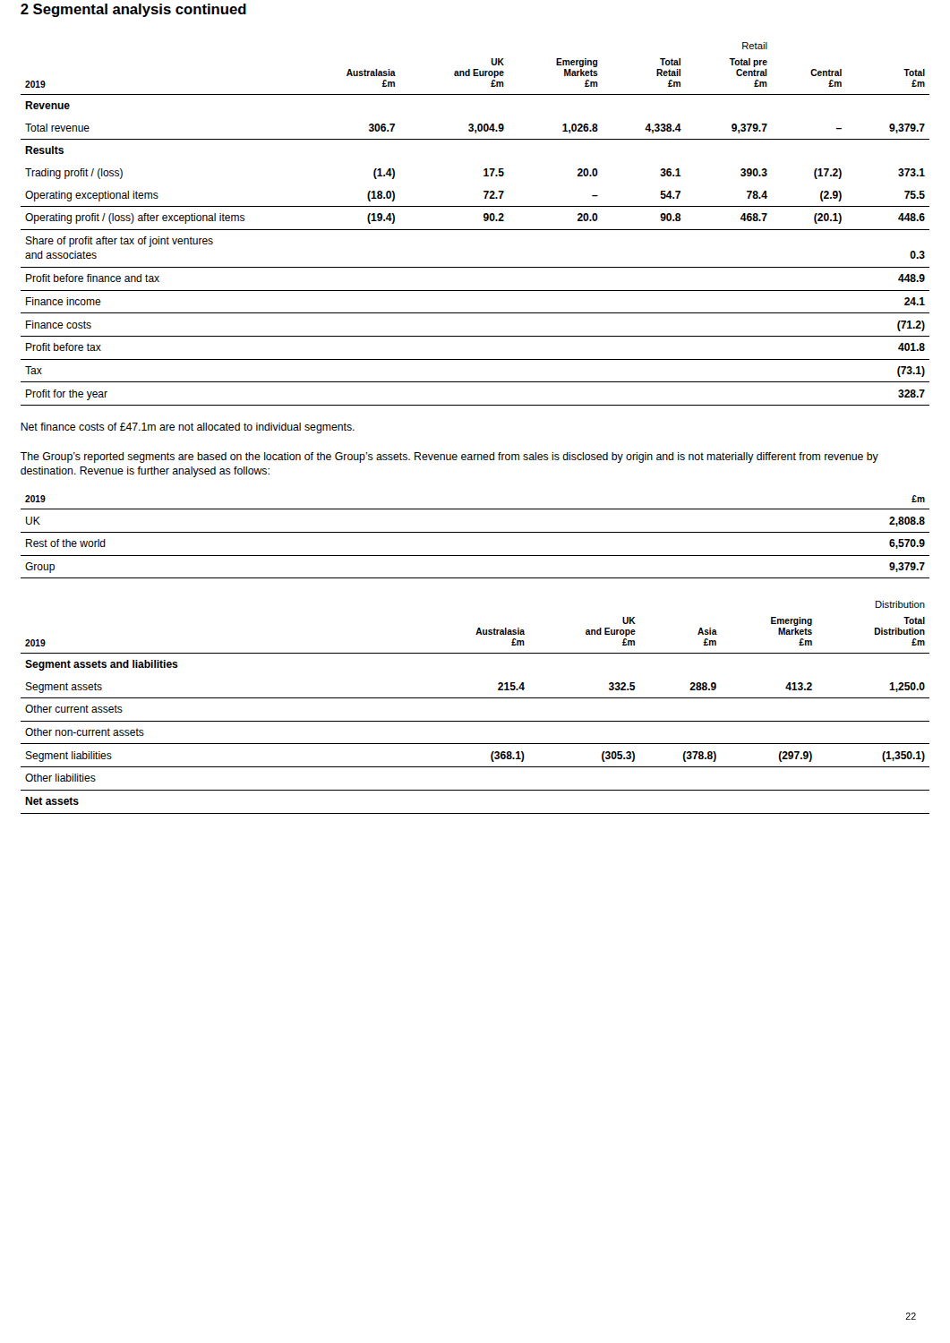2 Segmental analysis continued
| | | | | Retail | | |
| --- | --- | --- | --- | --- | --- | --- |
| 2019 | Australasia £m | UK and Europe £m | Emerging Markets £m | Total Retail £m | Total pre Central £m | Central £m | Total £m |
| Revenue | | | | | | | |
| Total revenue | 306.7 | 3,004.9 | 1,026.8 | 4,338.4 | 9,379.7 | – | 9,379.7 |
| Results | | | | | | | |
| Trading profit / (loss) | (1.4) | 17.5 | 20.0 | 36.1 | 390.3 | (17.2) | 373.1 |
| Operating exceptional items | (18.0) | 72.7 | – | 54.7 | 78.4 | (2.9) | 75.5 |
| Operating profit / (loss) after exceptional items | (19.4) | 90.2 | 20.0 | 90.8 | 468.7 | (20.1) | 448.6 |
| Share of profit after tax of joint ventures and associates | | | | | | | 0.3 |
| Profit before finance and tax | | | | | | | 448.9 |
| Finance income | | | | | | | 24.1 |
| Finance costs | | | | | | | (71.2) |
| Profit before tax | | | | | | | 401.8 |
| Tax | | | | | | | (73.1) |
| Profit for the year | | | | | | | 328.7 |
Net finance costs of £47.1m are not allocated to individual segments.
The Group’s reported segments are based on the location of the Group’s assets. Revenue earned from sales is disclosed by origin and is not materially different from revenue by destination. Revenue is further analysed as follows:
| 2019 | £m |
| --- | --- |
| UK | 2,808.8 |
| Rest of the world | 6,570.9 |
| Group | 9,379.7 |
| | | | | Distribution |
| --- | --- | --- | --- | --- |
| 2019 | Australasia £m | UK and Europe £m | Asia £m | Emerging Markets £m | Total Distribution £m |
| Segment assets and liabilities | | | | | |
| Segment assets | 215.4 | 332.5 | 288.9 | 413.2 | 1,250.0 |
| Other current assets | | | | | |
| Other non-current assets | | | | | |
| Segment liabilities | (368.1) | (305.3) | (378.8) | (297.9) | (1,350.1) |
| Other liabilities | | | | | |
| Net assets | | | | | |
22